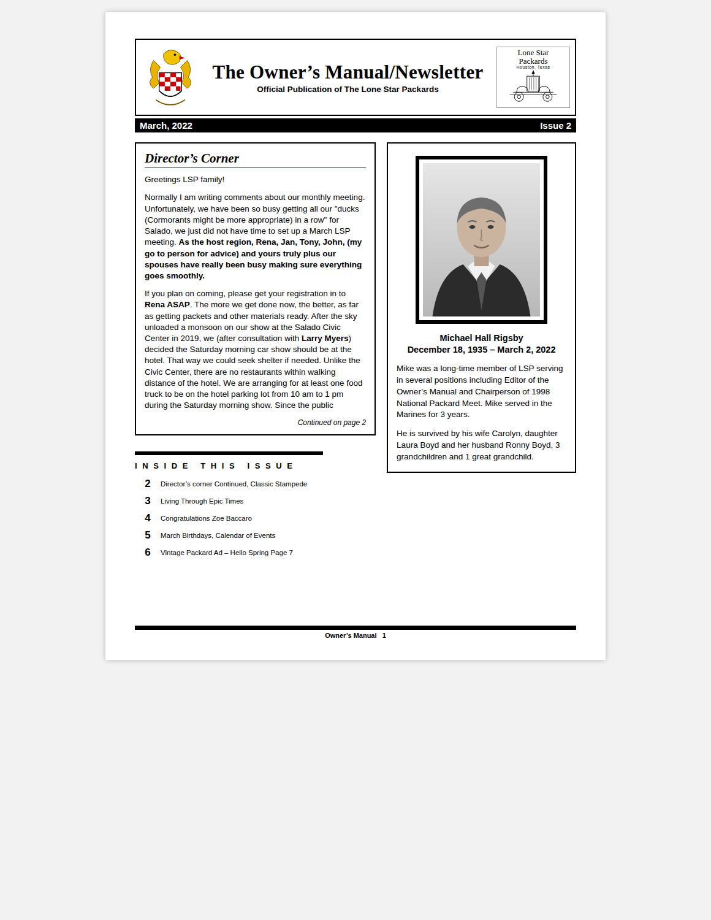The Owner’s Manual/Newsletter
Official Publication of The Lone Star Packards
Lone Star
Packards
Houston, Texas
March, 2022 Issue 2
Director’s Corner
Greetings LSP family!
Normally I am writing comments about our monthly meeting. Unfortunately, we have been so busy getting all our "ducks (Cormorants might be more appropriate) in a row" for Salado, we just did not have time to set up a March LSP meeting. As the host region, Rena, Jan, Tony, John, (my go to person for advice) and yours truly plus our spouses have really been busy making sure everything goes smoothly.
If you plan on coming, please get your registration in to Rena ASAP. The more we get done now, the better, as far as getting packets and other materials ready. After the sky unloaded a monsoon on our show at the Salado Civic Center in 2019, we (after consultation with Larry Myers) decided the Saturday morning car show should be at the hotel. That way we could seek shelter if needed. Unlike the Civic Center, there are no restaurants within walking distance of the hotel. We are arranging for at least one food truck to be on the hotel parking lot from 10 am to 1 pm during the Saturday morning show. Since the public
Continued on page 2
I N S I D E T H I S I S S U E
| 2 | Director’s corner Continued, Classic Stampede |
| 3 | Living Through Epic Times |
| 4 | Congratulations Zoe Baccaro |
| 5 | March Birthdays, Calendar of Events |
| 6 | Vintage Packard Ad – Hello Spring Page 7 |
Michael Hall Rigsby
December 18, 1935 – March 2, 2022
Mike was a long-time member of LSP serving in several positions including Editor of the Owner’s Manual and Chairperson of 1998 National Packard Meet. Mike served in the Marines for 3 years.
He is survived by his wife Carolyn, daughter Laura Boyd and her husband Ronny Boyd, 3 grandchildren and 1 great grandchild.
Owner’s Manual 1